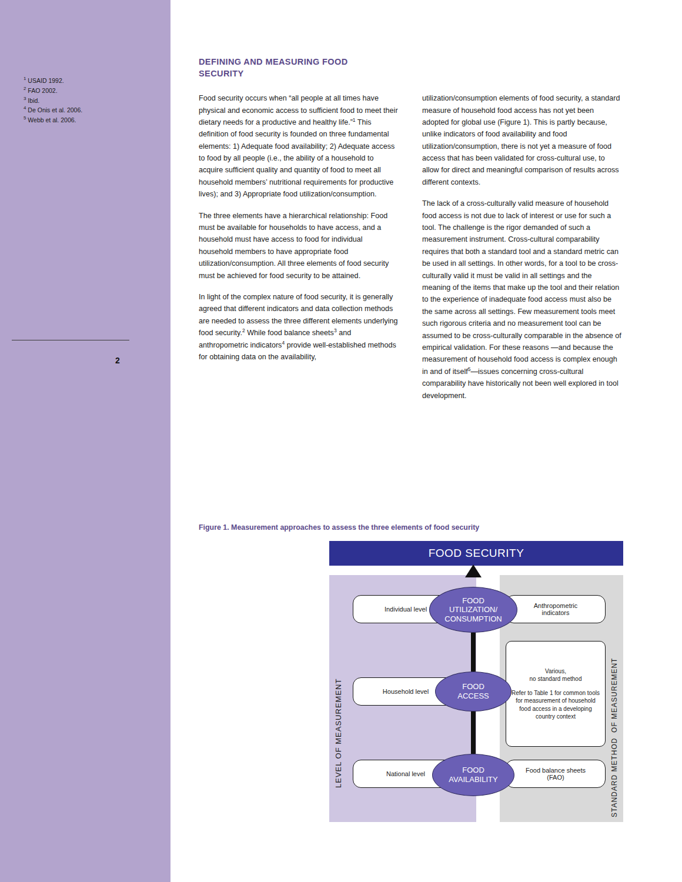1 USAID 1992.
2 FAO 2002.
3 Ibid.
4 De Onis et al. 2006.
5 Webb et al. 2006.
2
Defining and Measuring Food Security
Food security occurs when “all people at all times have physical and economic access to sufficient food to meet their dietary needs for a productive and healthy life.”1 This definition of food security is founded on three fundamental elements: 1) Adequate food availability; 2) Adequate access to food by all people (i.e., the ability of a household to acquire sufficient quality and quantity of food to meet all household members’ nutritional requirements for productive lives); and 3) Appropriate food utilization/consumption.
The three elements have a hierarchical relationship: Food must be available for households to have access, and a household must have access to food for individual household members to have appropriate food utilization/consumption. All three elements of food security must be achieved for food security to be attained.
In light of the complex nature of food security, it is generally agreed that different indicators and data collection methods are needed to assess the three different elements underlying food security.2 While food balance sheets3 and anthropometric indicators4 provide well-established methods for obtaining data on the availability,
utilization/consumption elements of food security, a standard measure of household food access has not yet been adopted for global use (Figure 1). This is partly because, unlike indicators of food availability and food utilization/consumption, there is not yet a measure of food access that has been validated for cross-cultural use, to allow for direct and meaningful comparison of results across different contexts.
The lack of a cross-culturally valid measure of household food access is not due to lack of interest or use for such a tool. The challenge is the rigor demanded of such a measurement instrument. Cross-cultural comparability requires that both a standard tool and a standard metric can be used in all settings. In other words, for a tool to be cross-culturally valid it must be valid in all settings and the meaning of the items that make up the tool and their relation to the experience of inadequate food access must also be the same across all settings. Few measurement tools meet such rigorous criteria and no measurement tool can be assumed to be cross-culturally comparable in the absence of empirical validation. For these reasons —and because the measurement of household food access is complex enough in and of itself5—issues concerning cross-cultural comparability have historically not been well explored in tool development.
Figure 1. Measurement approaches to assess the three elements of food security
FOOD SECURITY
LEVEL OF MEASUREMENT
STANDARD METHOD OF MEASUREMENT
Individual level
Household level
National level
Anthropometric
indicators
Various,
no standard method
Refer to Table 1 for common tools for measurement of household food access in a developing country context
Food balance sheets
(FAO)
FOOD
UTILIZATION/
CONSUMPTION
FOOD
ACCESS
FOOD
AVAILABILITY